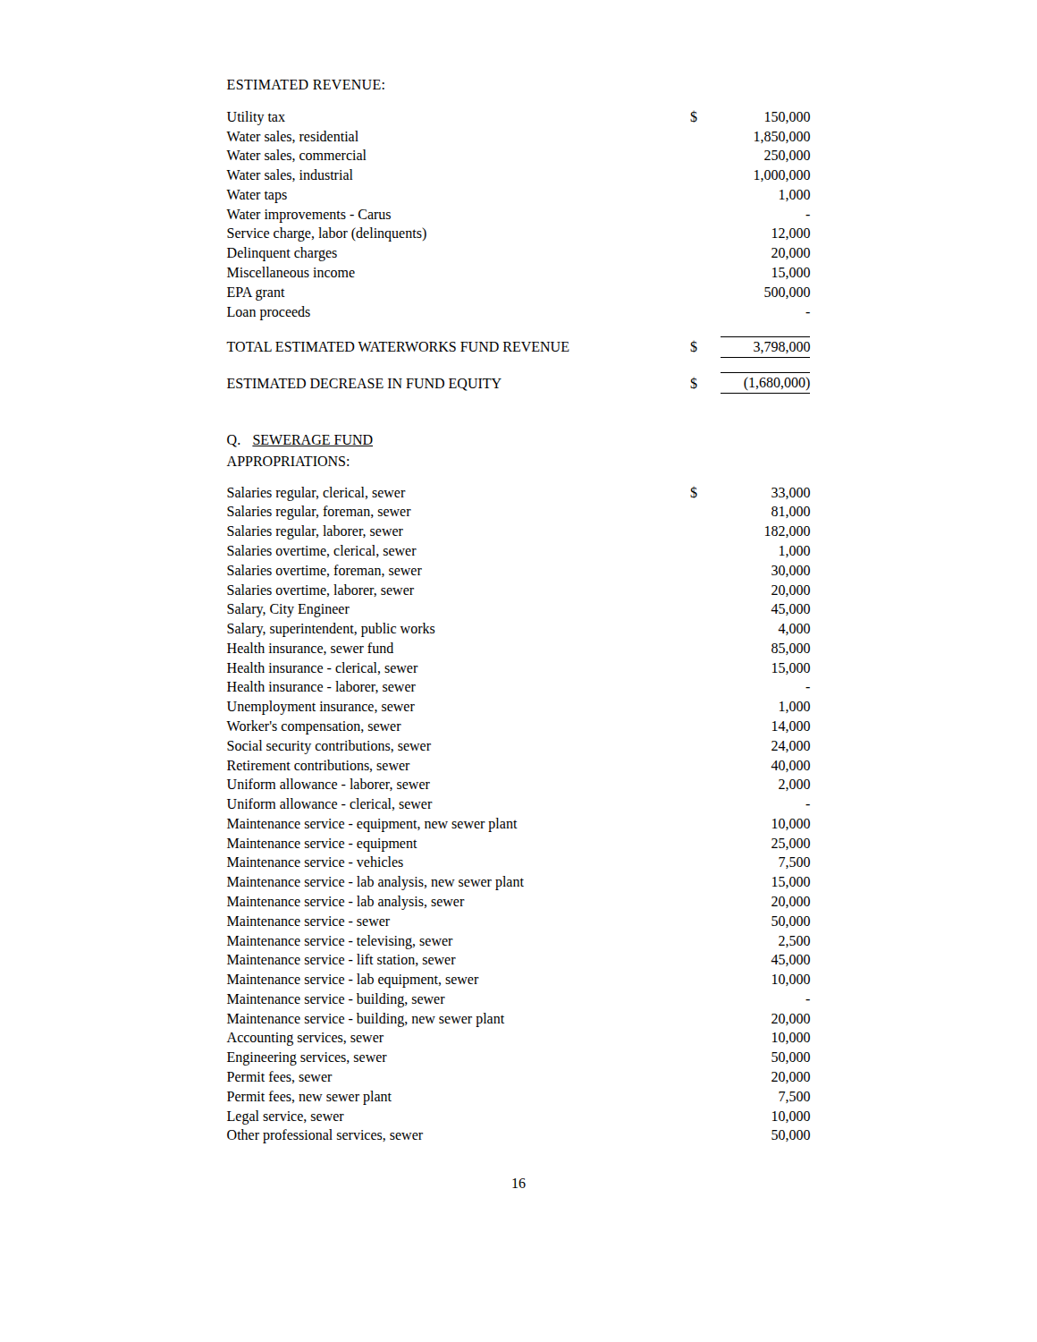ESTIMATED REVENUE:
| Utility tax | | $ | 150,000 |
| Water sales, residential | | | 1,850,000 |
| Water sales, commercial | | | 250,000 |
| Water sales, industrial | | | 1,000,000 |
| Water taps | | | 1,000 |
| Water improvements - Carus | | | - |
| Service charge, labor (delinquents) | | | 12,000 |
| Delinquent charges | | | 20,000 |
| Miscellaneous income | | | 15,000 |
| EPA grant | | | 500,000 |
| Loan proceeds | | | - |
| TOTAL ESTIMATED WATERWORKS FUND REVENUE | | $ | 3,798,000 |
| ESTIMATED DECREASE IN FUND EQUITY | | $ | (1,680,000) |
Q. SEWERAGE FUND
APPROPRIATIONS:
| Salaries regular, clerical, sewer | | $ | 33,000 |
| Salaries regular, foreman, sewer | | | 81,000 |
| Salaries regular, laborer, sewer | | | 182,000 |
| Salaries overtime, clerical, sewer | | | 1,000 |
| Salaries overtime, foreman, sewer | | | 30,000 |
| Salaries overtime, laborer, sewer | | | 20,000 |
| Salary, City Engineer | | | 45,000 |
| Salary, superintendent, public works | | | 4,000 |
| Health insurance, sewer fund | | | 85,000 |
| Health insurance - clerical, sewer | | | 15,000 |
| Health insurance - laborer, sewer | | | - |
| Unemployment insurance, sewer | | | 1,000 |
| Worker's compensation, sewer | | | 14,000 |
| Social security contributions, sewer | | | 24,000 |
| Retirement contributions, sewer | | | 40,000 |
| Uniform allowance - laborer, sewer | | | 2,000 |
| Uniform allowance - clerical, sewer | | | - |
| Maintenance service - equipment, new sewer plant | | | 10,000 |
| Maintenance service - equipment | | | 25,000 |
| Maintenance service - vehicles | | | 7,500 |
| Maintenance service - lab analysis, new sewer plant | | | 15,000 |
| Maintenance service - lab analysis, sewer | | | 20,000 |
| Maintenance service - sewer | | | 50,000 |
| Maintenance service - televising, sewer | | | 2,500 |
| Maintenance service - lift station, sewer | | | 45,000 |
| Maintenance service - lab equipment, sewer | | | 10,000 |
| Maintenance service - building, sewer | | | - |
| Maintenance service - building, new sewer plant | | | 20,000 |
| Accounting services, sewer | | | 10,000 |
| Engineering services, sewer | | | 50,000 |
| Permit fees, sewer | | | 20,000 |
| Permit fees, new sewer plant | | | 7,500 |
| Legal service, sewer | | | 10,000 |
| Other professional services, sewer | | | 50,000 |
16